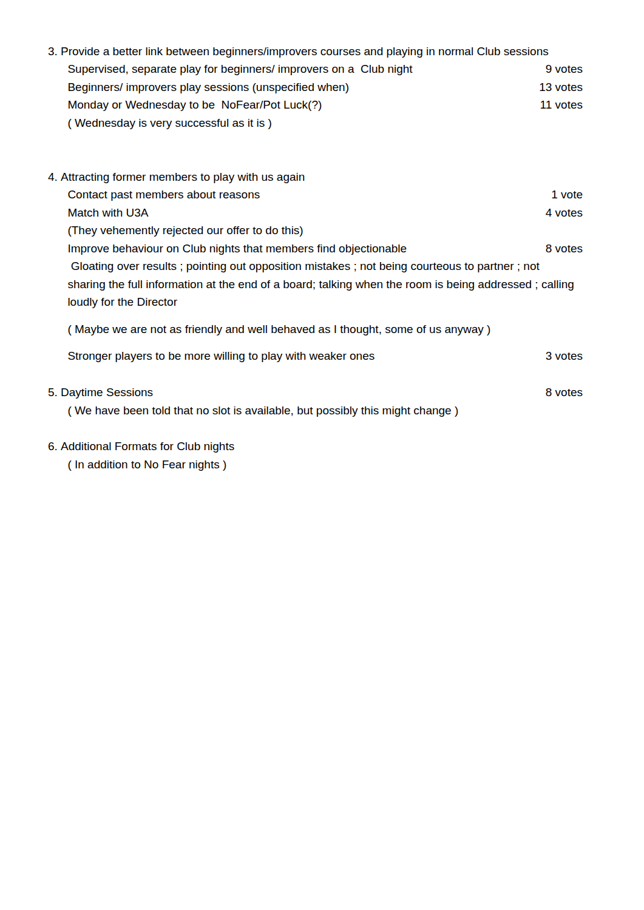Provide a better link between beginners/improvers courses and playing in normal Club sessions Supervised, separate play for beginners/ improvers on a Club night 9 votes Beginners/ improvers play sessions (unspecified when) 13 votes Monday or Wednesday to be NoFear/Pot Luck(?) 11 votes ( Wednesday is very successful as it is )
Attracting former members to play with us again Contact past members about reasons 1 vote Match with U3A 4 votes (They vehemently rejected our offer to do this) Improve behaviour on Club nights that members find objectionable 8 votes Gloating over results ; pointing out opposition mistakes ; not being courteous to partner ; not sharing the full information at the end of a board; talking when the room is being addressed ; calling loudly for the Director ( Maybe we are not as friendly and well behaved as I thought, some of us anyway ) Stronger players to be more willing to play with weaker ones 3 votes
Daytime Sessions 8 votes ( We have been told that no slot is available, but possibly this might change )
Additional Formats for Club nights ( In addition to No Fear nights )